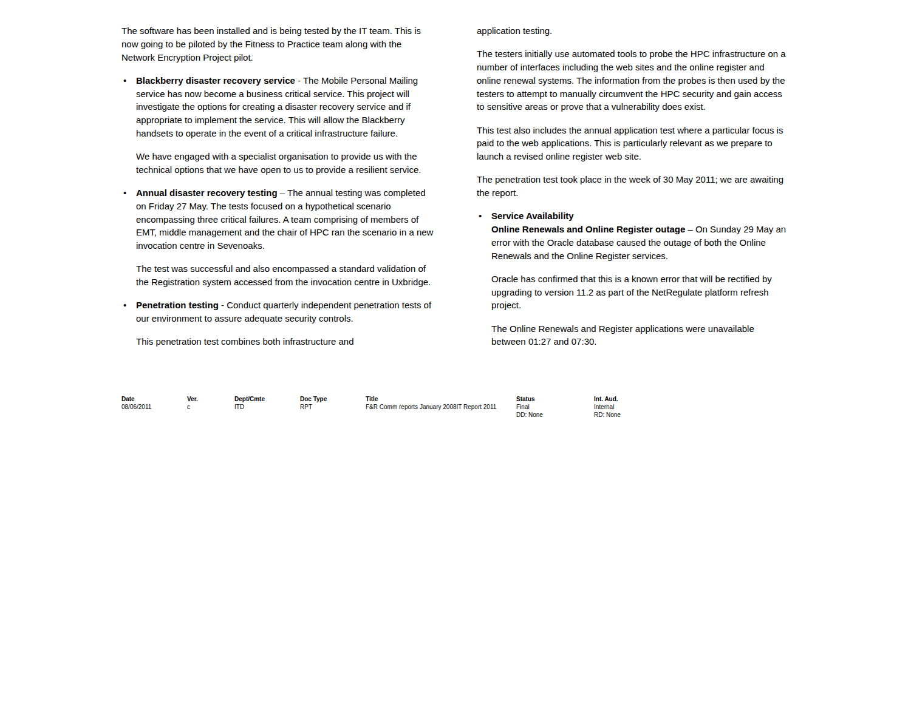The software has been installed and is being tested by the IT team. This is now going to be piloted by the Fitness to Practice team along with the Network Encryption Project pilot.
Blackberry disaster recovery service - The Mobile Personal Mailing service has now become a business critical service. This project will investigate the options for creating a disaster recovery service and if appropriate to implement the service. This will allow the Blackberry handsets to operate in the event of a critical infrastructure failure.
We have engaged with a specialist organisation to provide us with the technical options that we have open to us to provide a resilient service.
Annual disaster recovery testing – The annual testing was completed on Friday 27 May. The tests focused on a hypothetical scenario encompassing three critical failures. A team comprising of members of EMT, middle management and the chair of HPC ran the scenario in a new invocation centre in Sevenoaks.
The test was successful and also encompassed a standard validation of the Registration system accessed from the invocation centre in Uxbridge.
Penetration testing - Conduct quarterly independent penetration tests of our environment to assure adequate security controls.
This penetration test combines both infrastructure and
application testing.
The testers initially use automated tools to probe the HPC infrastructure on a number of interfaces including the web sites and the online register and online renewal systems. The information from the probes is then used by the testers to attempt to manually circumvent the HPC security and gain access to sensitive areas or prove that a vulnerability does exist.
This test also includes the annual application test where a particular focus is paid to the web applications. This is particularly relevant as we prepare to launch a revised online register web site.
The penetration test took place in the week of 30 May 2011; we are awaiting the report.
Service Availability
Online Renewals and Online Register outage – On Sunday 29 May an error with the Oracle database caused the outage of both the Online Renewals and the Online Register services.
Oracle has confirmed that this is a known error that will be rectified by upgrading to version 11.2 as part of the NetRegulate platform refresh project.
The Online Renewals and Register applications were unavailable between 01:27 and 07:30.
Date
08/06/2011
Ver.
c
Dept/Cmte
ITD
Doc Type
RPT
Title
F&R Comm reports January 2008IT Report 2011
Status
Final
DD: None
Int. Aud.
Internal
RD: None